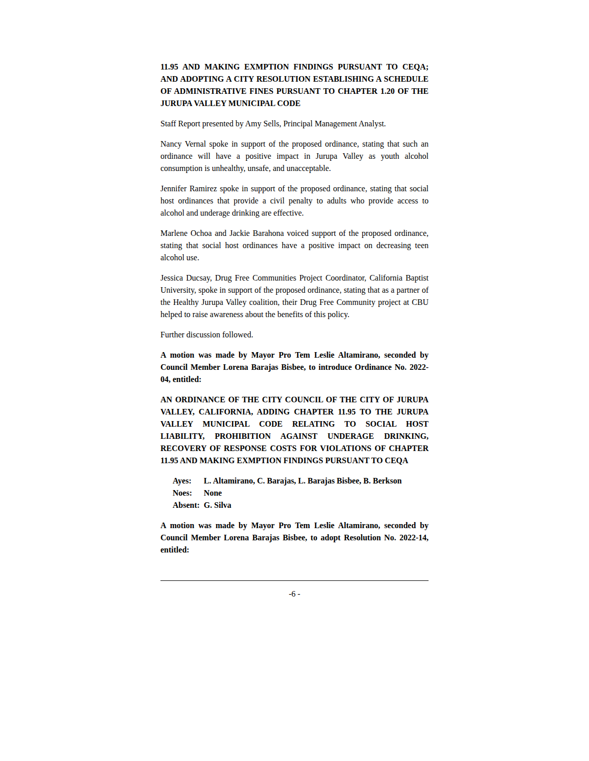11.95 AND MAKING EXMPTION FINDINGS PURSUANT TO CEQA; AND ADOPTING A CITY RESOLUTION ESTABLISHING A SCHEDULE OF ADMINISTRATIVE FINES PURSUANT TO CHAPTER 1.20 OF THE JURUPA VALLEY MUNICIPAL CODE
Staff Report presented by Amy Sells, Principal Management Analyst.
Nancy Vernal spoke in support of the proposed ordinance, stating that such an ordinance will have a positive impact in Jurupa Valley as youth alcohol consumption is unhealthy, unsafe, and unacceptable.
Jennifer Ramirez spoke in support of the proposed ordinance, stating that social host ordinances that provide a civil penalty to adults who provide access to alcohol and underage drinking are effective.
Marlene Ochoa and Jackie Barahona voiced support of the proposed ordinance, stating that social host ordinances have a positive impact on decreasing teen alcohol use.
Jessica Ducsay, Drug Free Communities Project Coordinator, California Baptist University, spoke in support of the proposed ordinance, stating that as a partner of the Healthy Jurupa Valley coalition, their Drug Free Community project at CBU helped to raise awareness about the benefits of this policy.
Further discussion followed.
A motion was made by Mayor Pro Tem Leslie Altamirano, seconded by Council Member Lorena Barajas Bisbee, to introduce Ordinance No. 2022-04, entitled:
AN ORDINANCE OF THE CITY COUNCIL OF THE CITY OF JURUPA VALLEY, CALIFORNIA, ADDING CHAPTER 11.95 TO THE JURUPA VALLEY MUNICIPAL CODE RELATING TO SOCIAL HOST LIABILITY, PROHIBITION AGAINST UNDERAGE DRINKING, RECOVERY OF RESPONSE COSTS FOR VIOLATIONS OF CHAPTER 11.95 AND MAKING EXMPTION FINDINGS PURSUANT TO CEQA
| Ayes: | L. Altamirano, C. Barajas, L. Barajas Bisbee, B. Berkson |
| Noes: | None |
| Absent: | G. Silva |
A motion was made by Mayor Pro Tem Leslie Altamirano, seconded by Council Member Lorena Barajas Bisbee, to adopt Resolution No. 2022-14, entitled:
-6 -